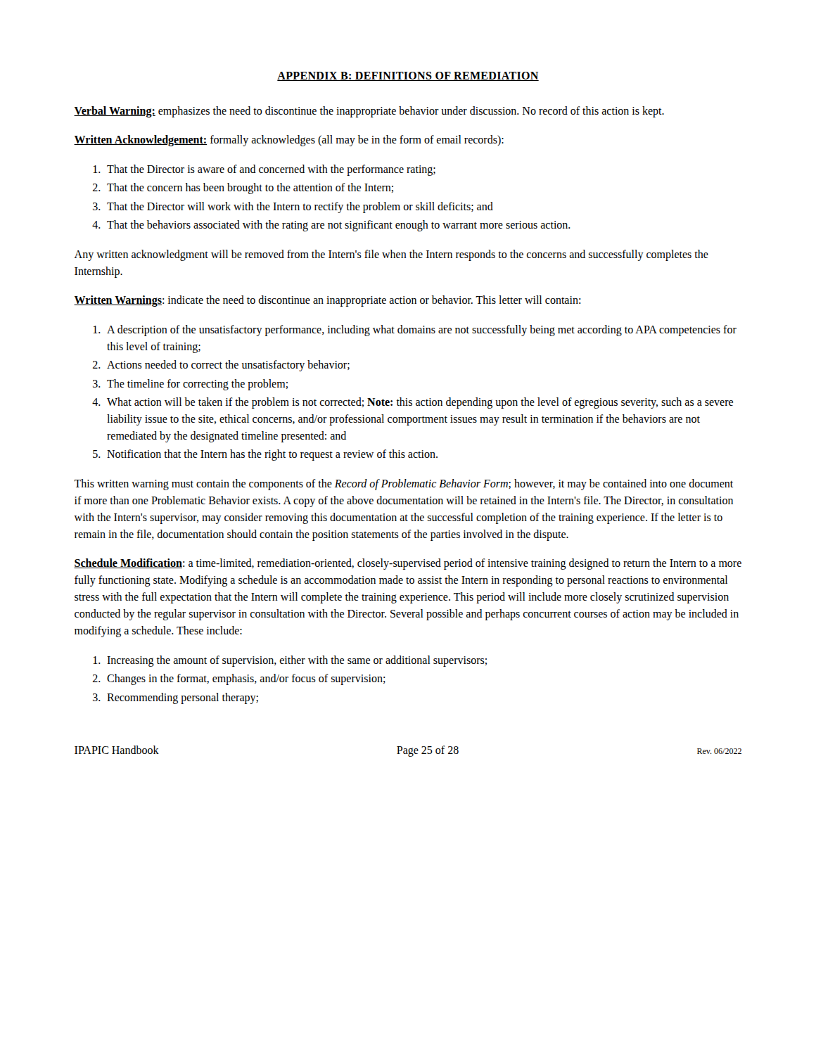APPENDIX B: DEFINITIONS OF REMEDIATION
Verbal Warning: emphasizes the need to discontinue the inappropriate behavior under discussion. No record of this action is kept.
Written Acknowledgement: formally acknowledges (all may be in the form of email records):
That the Director is aware of and concerned with the performance rating;
That the concern has been brought to the attention of the Intern;
That the Director will work with the Intern to rectify the problem or skill deficits; and
That the behaviors associated with the rating are not significant enough to warrant more serious action.
Any written acknowledgment will be removed from the Intern's file when the Intern responds to the concerns and successfully completes the Internship.
Written Warnings: indicate the need to discontinue an inappropriate action or behavior. This letter will contain:
A description of the unsatisfactory performance, including what domains are not successfully being met according to APA competencies for this level of training;
Actions needed to correct the unsatisfactory behavior;
The timeline for correcting the problem;
What action will be taken if the problem is not corrected; Note: this action depending upon the level of egregious severity, such as a severe liability issue to the site, ethical concerns, and/or professional comportment issues may result in termination if the behaviors are not remediated by the designated timeline presented: and
Notification that the Intern has the right to request a review of this action.
This written warning must contain the components of the Record of Problematic Behavior Form; however, it may be contained into one document if more than one Problematic Behavior exists. A copy of the above documentation will be retained in the Intern's file. The Director, in consultation with the Intern's supervisor, may consider removing this documentation at the successful completion of the training experience. If the letter is to remain in the file, documentation should contain the position statements of the parties involved in the dispute.
Schedule Modification: a time-limited, remediation-oriented, closely-supervised period of intensive training designed to return the Intern to a more fully functioning state. Modifying a schedule is an accommodation made to assist the Intern in responding to personal reactions to environmental stress with the full expectation that the Intern will complete the training experience. This period will include more closely scrutinized supervision conducted by the regular supervisor in consultation with the Director. Several possible and perhaps concurrent courses of action may be included in modifying a schedule. These include:
Increasing the amount of supervision, either with the same or additional supervisors;
Changes in the format, emphasis, and/or focus of supervision;
Recommending personal therapy;
IPAPIC Handbook Page 25 of 28 Rev. 06/2022